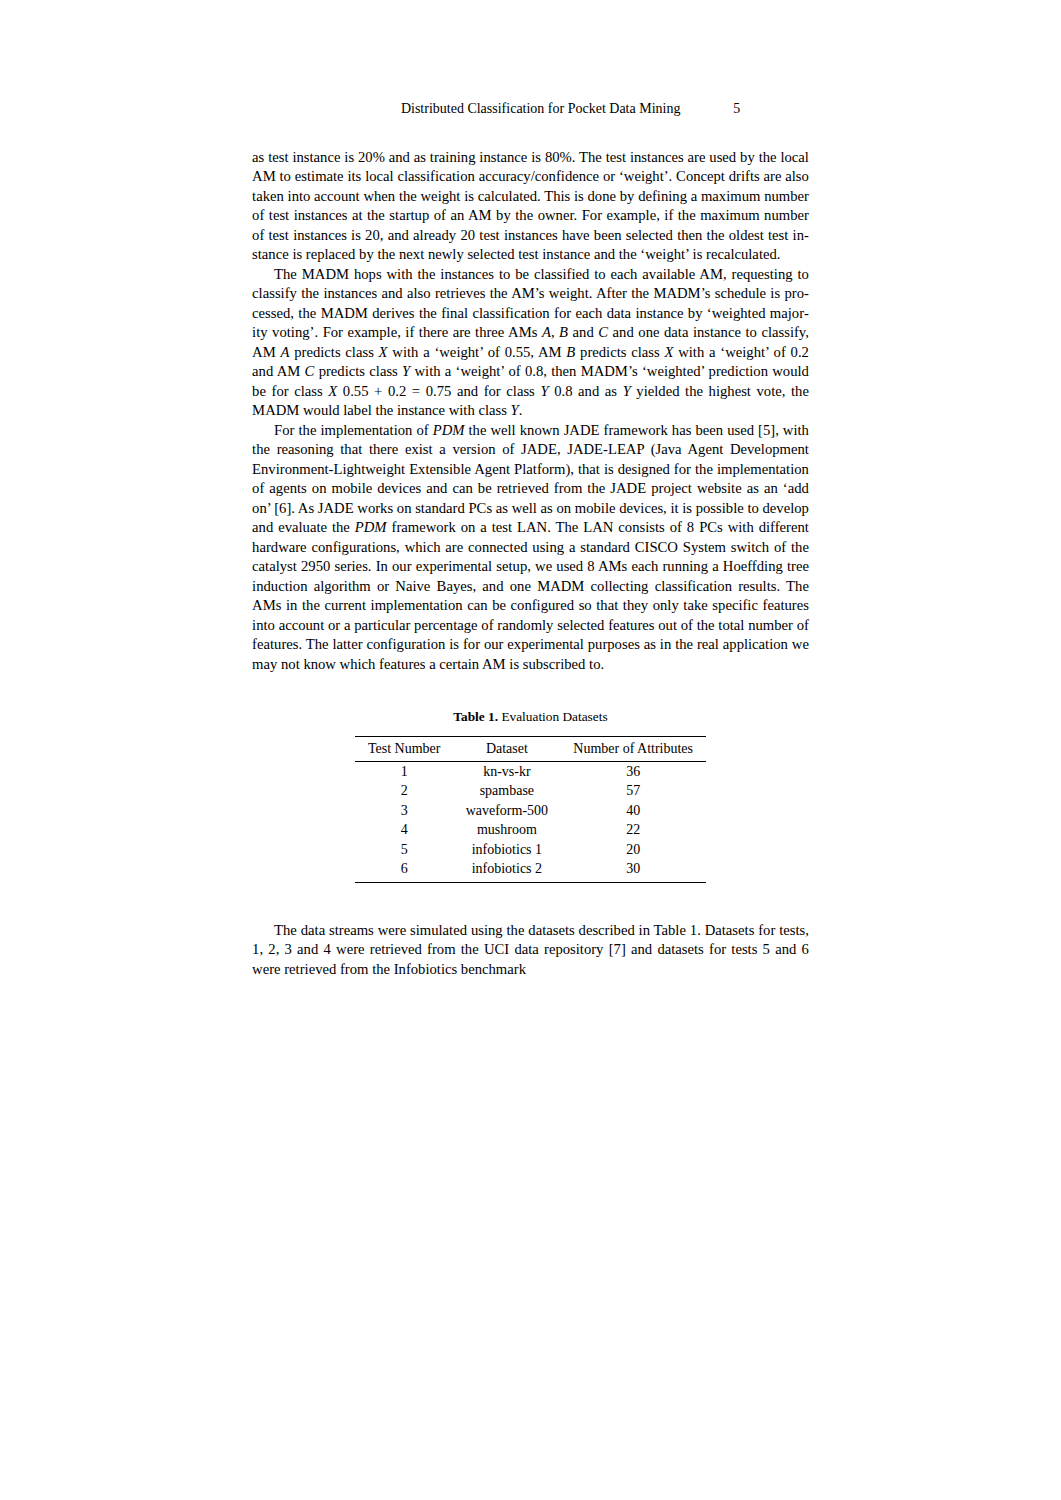Distributed Classification for Pocket Data Mining 5
as test instance is 20% and as training instance is 80%. The test instances are used by the local AM to estimate its local classification accuracy/confidence or ‘weight’. Concept drifts are also taken into account when the weight is calculated. This is done by defining a maximum number of test instances at the startup of an AM by the owner. For example, if the maximum number of test instances is 20, and already 20 test instances have been selected then the oldest test instance is replaced by the next newly selected test instance and the ‘weight’ is recalculated.
The MADM hops with the instances to be classified to each available AM, requesting to classify the instances and also retrieves the AM’s weight. After the MADM’s schedule is processed, the MADM derives the final classification for each data instance by ‘weighted majority voting’. For example, if there are three AMs A, B and C and one data instance to classify, AM A predicts class X with a ‘weight’ of 0.55, AM B predicts class X with a ‘weight’ of 0.2 and AM C predicts class Y with a ‘weight’ of 0.8, then MADM’s ‘weighted’ prediction would be for class X 0.55 + 0.2 = 0.75 and for class Y 0.8 and as Y yielded the highest vote, the MADM would label the instance with class Y.
For the implementation of PDM the well known JADE framework has been used [5], with the reasoning that there exist a version of JADE, JADE-LEAP (Java Agent Development Environment-Lightweight Extensible Agent Platform), that is designed for the implementation of agents on mobile devices and can be retrieved from the JADE project website as an ‘add on’ [6]. As JADE works on standard PCs as well as on mobile devices, it is possible to develop and evaluate the PDM framework on a test LAN. The LAN consists of 8 PCs with different hardware configurations, which are connected using a standard CISCO System switch of the catalyst 2950 series. In our experimental setup, we used 8 AMs each running a Hoeffding tree induction algorithm or Naive Bayes, and one MADM collecting classification results. The AMs in the current implementation can be configured so that they only take specific features into account or a particular percentage of randomly selected features out of the total number of features. The latter configuration is for our experimental purposes as in the real application we may not know which features a certain AM is subscribed to.
Table 1. Evaluation Datasets
| Test Number | Dataset | Number of Attributes |
| --- | --- | --- |
| 1 | kn-vs-kr | 36 |
| 2 | spambase | 57 |
| 3 | waveform-500 | 40 |
| 4 | mushroom | 22 |
| 5 | infobiotics 1 | 20 |
| 6 | infobiotics 2 | 30 |
The data streams were simulated using the datasets described in Table 1. Datasets for tests, 1, 2, 3 and 4 were retrieved from the UCI data repository [7] and datasets for tests 5 and 6 were retrieved from the Infobiotics benchmark